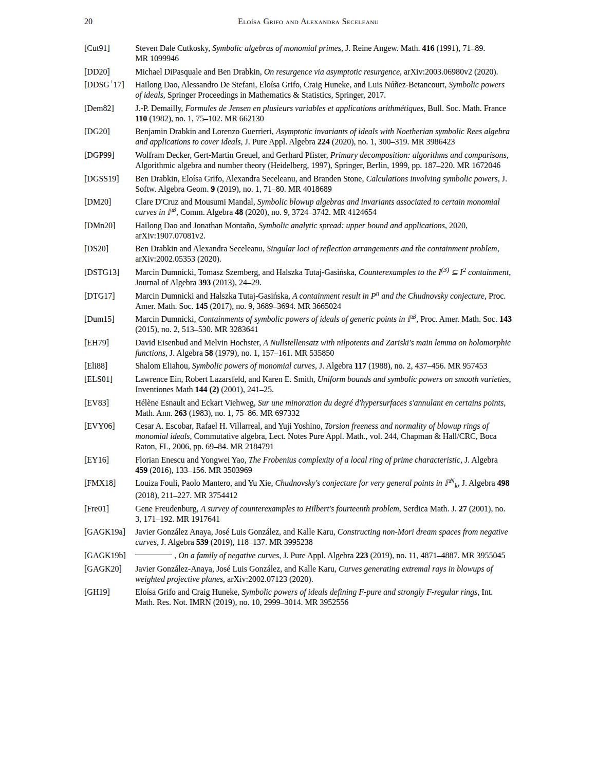20 Eloísa Grifo and Alexandra Seceleanu
[Cut91]
Steven Dale Cutkosky, Symbolic algebras of monomial primes, J. Reine Angew. Math. 416 (1991), 71–89. MR 1099946
[DD20]
Michael DiPasquale and Ben Drabkin, On resurgence via asymptotic resurgence, arXiv:2003.06980v2 (2020).
[DDSG+17]
Hailong Dao, Alessandro De Stefani, Eloísa Grifo, Craig Huneke, and Luis Núñez-Betancourt, Symbolic powers of ideals, Springer Proceedings in Mathematics & Statistics, Springer, 2017.
[Dem82]
J.-P. Demailly, Formules de Jensen en plusieurs variables et applications arithmétiques, Bull. Soc. Math. France 110 (1982), no. 1, 75–102. MR 662130
[DG20]
Benjamin Drabkin and Lorenzo Guerrieri, Asymptotic invariants of ideals with Noetherian symbolic Rees algebra and applications to cover ideals, J. Pure Appl. Algebra 224 (2020), no. 1, 300–319. MR 3986423
[DGP99]
Wolfram Decker, Gert-Martin Greuel, and Gerhard Pfister, Primary decomposition: algorithms and comparisons, Algorithmic algebra and number theory (Heidelberg, 1997), Springer, Berlin, 1999, pp. 187–220. MR 1672046
[DGSS19]
Ben Drabkin, Eloísa Grifo, Alexandra Seceleanu, and Branden Stone, Calculations involving symbolic powers, J. Softw. Algebra Geom. 9 (2019), no. 1, 71–80. MR 4018689
[DM20]
Clare D'Cruz and Mousumi Mandal, Symbolic blowup algebras and invariants associated to certain monomial curves in ℙ3, Comm. Algebra 48 (2020), no. 9, 3724–3742. MR 4124654
[DMn20]
Hailong Dao and Jonathan Montaño, Symbolic analytic spread: upper bound and applications, 2020, arXiv:1907.07081v2.
[DS20]
Ben Drabkin and Alexandra Seceleanu, Singular loci of reflection arrangements and the containment problem, arXiv:2002.05353 (2020).
[DSTG13]
Marcin Dumnicki, Tomasz Szemberg, and Halszka Tutaj-Gasińska, Counterexamples to the I(3) ⊆ I2 containment, Journal of Algebra 393 (2013), 24–29.
[DTG17]
Marcin Dumnicki and Halszka Tutaj-Gasińska, A containment result in Pn and the Chudnovsky conjecture, Proc. Amer. Math. Soc. 145 (2017), no. 9, 3689–3694. MR 3665024
[Dum15]
Marcin Dumnicki, Containments of symbolic powers of ideals of generic points in ℙ3, Proc. Amer. Math. Soc. 143 (2015), no. 2, 513–530. MR 3283641
[EH79]
David Eisenbud and Melvin Hochster, A Nullstellensatz with nilpotents and Zariski's main lemma on holomorphic functions, J. Algebra 58 (1979), no. 1, 157–161. MR 535850
[Eli88]
Shalom Eliahou, Symbolic powers of monomial curves, J. Algebra 117 (1988), no. 2, 437–456. MR 957453
[ELS01]
Lawrence Ein, Robert Lazarsfeld, and Karen E. Smith, Uniform bounds and symbolic powers on smooth varieties, Inventiones Math 144 (2) (2001), 241–25.
[EV83]
Hélène Esnault and Eckart Viehweg, Sur une minoration du degré d'hypersurfaces s'annulant en certains points, Math. Ann. 263 (1983), no. 1, 75–86. MR 697332
[EVY06]
Cesar A. Escobar, Rafael H. Villarreal, and Yuji Yoshino, Torsion freeness and normality of blowup rings of monomial ideals, Commutative algebra, Lect. Notes Pure Appl. Math., vol. 244, Chapman & Hall/CRC, Boca Raton, FL, 2006, pp. 69–84. MR 2184791
[EY16]
Florian Enescu and Yongwei Yao, The Frobenius complexity of a local ring of prime characteristic, J. Algebra 459 (2016), 133–156. MR 3503969
[FMX18]
Louiza Fouli, Paolo Mantero, and Yu Xie, Chudnovsky's conjecture for very general points in ℙNk, J. Algebra 498 (2018), 211–227. MR 3754412
[Fre01]
Gene Freudenburg, A survey of counterexamples to Hilbert's fourteenth problem, Serdica Math. J. 27 (2001), no. 3, 171–192. MR 1917641
[GAGK19a]
Javier González Anaya, José Luis González, and Kalle Karu, Constructing non-Mori dream spaces from negative curves, J. Algebra 539 (2019), 118–137. MR 3995238
[GAGK19b]
, On a family of negative curves, J. Pure Appl. Algebra 223 (2019), no. 11, 4871–4887. MR 3955045
[GAGK20]
Javier González-Anaya, José Luis González, and Kalle Karu, Curves generating extremal rays in blowups of weighted projective planes, arXiv:2002.07123 (2020).
[GH19]
Eloísa Grifo and Craig Huneke, Symbolic powers of ideals defining F-pure and strongly F-regular rings, Int. Math. Res. Not. IMRN (2019), no. 10, 2999–3014. MR 3952556